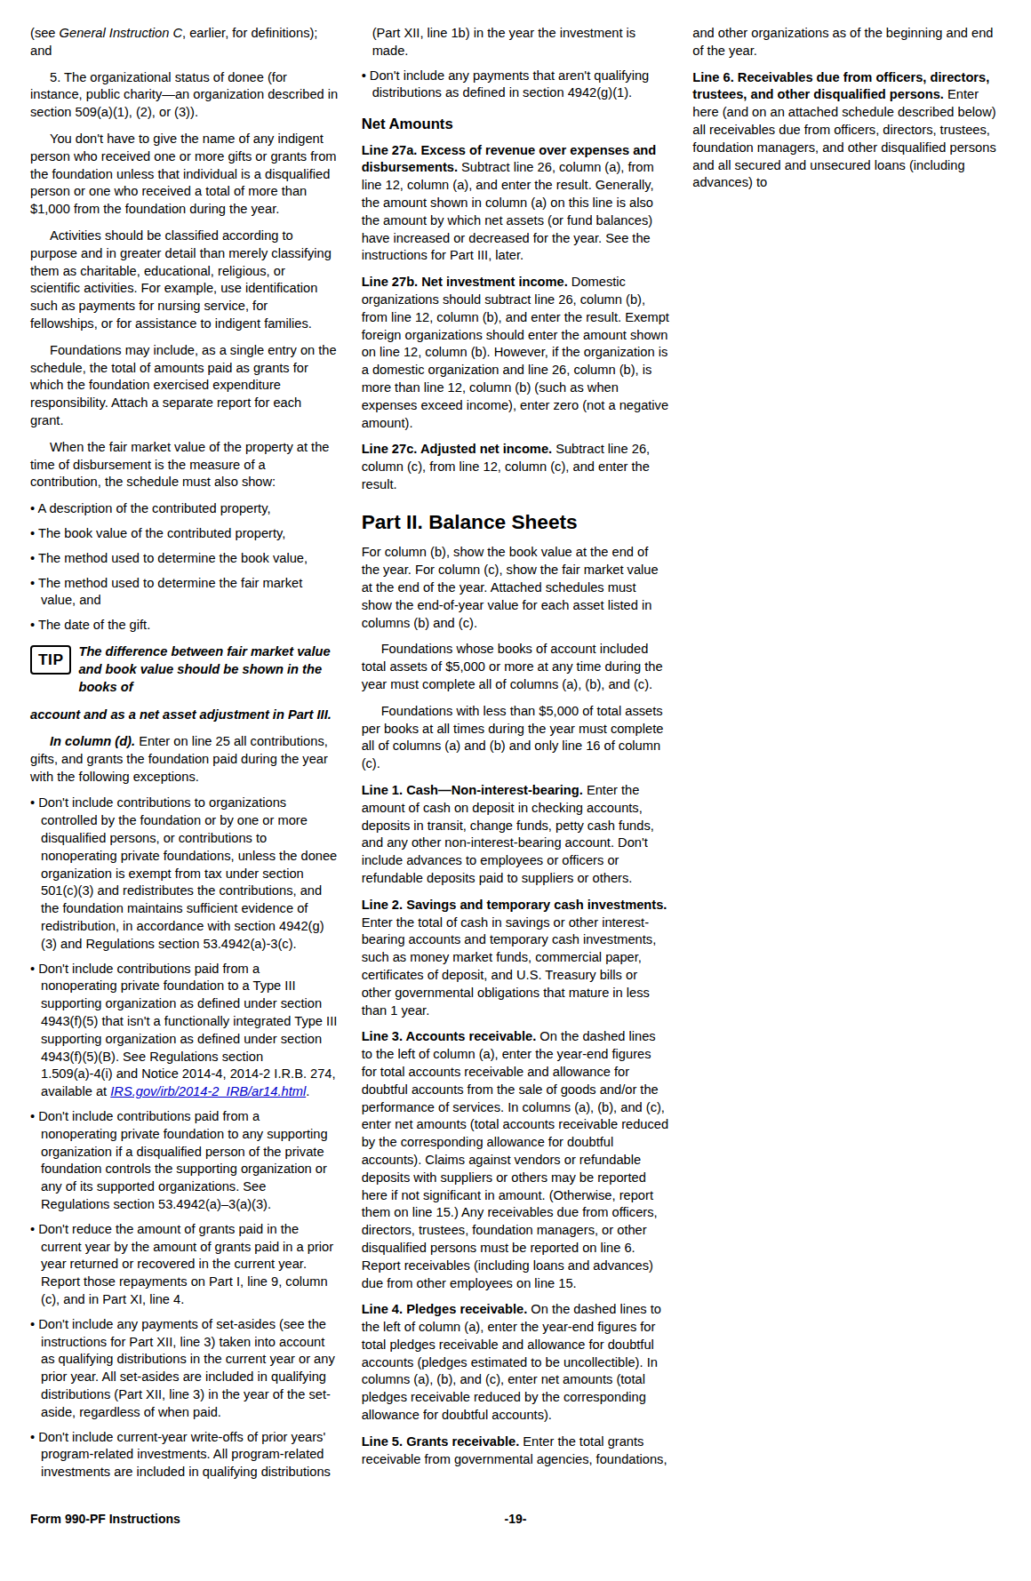(see General Instruction C, earlier, for definitions); and
5. The organizational status of donee (for instance, public charity—an organization described in section 509(a)(1), (2), or (3)).
You don't have to give the name of any indigent person who received one or more gifts or grants from the foundation unless that individual is a disqualified person or one who received a total of more than $1,000 from the foundation during the year.
Activities should be classified according to purpose and in greater detail than merely classifying them as charitable, educational, religious, or scientific activities. For example, use identification such as payments for nursing service, for fellowships, or for assistance to indigent families.
Foundations may include, as a single entry on the schedule, the total of amounts paid as grants for which the foundation exercised expenditure responsibility. Attach a separate report for each grant.
When the fair market value of the property at the time of disbursement is the measure of a contribution, the schedule must also show:
• A description of the contributed property,
• The book value of the contributed property,
• The method used to determine the book value,
• The method used to determine the fair market value, and
• The date of the gift.
TIP
The difference between fair market value and book value should be shown in the books of
account and as a net asset adjustment in Part III.
In column (d). Enter on line 25 all contributions, gifts, and grants the foundation paid during the year with the following exceptions.
• Don't include contributions to organizations controlled by the foundation or by one or more disqualified persons, or contributions to nonoperating private foundations, unless the donee organization is exempt from tax under section 501(c)(3) and redistributes the contributions, and the foundation maintains sufficient evidence of redistribution, in accordance with section 4942(g)(3) and Regulations section 53.4942(a)-3(c).
• Don't include contributions paid from a nonoperating private foundation to a Type III supporting organization as defined under section 4943(f)(5) that isn't a functionally integrated Type III supporting organization as defined under section 4943(f)(5)(B). See Regulations section 1.509(a)-4(i) and Notice 2014-4, 2014-2 I.R.B. 274, available at IRS.gov/irb/2014-2_IRB/ar14.html.
• Don't include contributions paid from a nonoperating private foundation to any supporting organization if a disqualified person of the private foundation controls the supporting organization or any of its supported organizations. See Regulations section 53.4942(a)–3(a)(3).
• Don't reduce the amount of grants paid in the current year by the amount of grants paid in a prior year returned or recovered in the current year. Report those repayments on Part I, line 9, column (c), and in Part XI, line 4.
• Don't include any payments of set-asides (see the instructions for Part XII, line 3) taken into account as qualifying distributions in the current year or any prior year. All set-asides are included in qualifying distributions (Part XII, line 3) in the year of the set-aside, regardless of when paid.
• Don't include current-year write-offs of prior years' program-related investments. All program-related investments are included in qualifying distributions (Part XII, line 1b) in the year the investment is made.
• Don't include any payments that aren't qualifying distributions as defined in section 4942(g)(1).
Net Amounts
Line 27a. Excess of revenue over expenses and disbursements. Subtract line 26, column (a), from line 12, column (a), and enter the result. Generally, the amount shown in column (a) on this line is also the amount by which net assets (or fund balances) have increased or decreased for the year. See the instructions for Part III, later.
Line 27b. Net investment income. Domestic organizations should subtract line 26, column (b), from line 12, column (b), and enter the result. Exempt foreign organizations should enter the amount shown on line 12, column (b). However, if the organization is a domestic organization and line 26, column (b), is more than line 12, column (b) (such as when expenses exceed income), enter zero (not a negative amount).
Line 27c. Adjusted net income. Subtract line 26, column (c), from line 12, column (c), and enter the result.
Part II. Balance Sheets
For column (b), show the book value at the end of the year. For column (c), show the fair market value at the end of the year. Attached schedules must show the end-of-year value for each asset listed in columns (b) and (c).
Foundations whose books of account included total assets of $5,000 or more at any time during the year must complete all of columns (a), (b), and (c).
Foundations with less than $5,000 of total assets per books at all times during the year must complete all of columns (a) and (b) and only line 16 of column (c).
Line 1. Cash—Non-interest-bearing. Enter the amount of cash on deposit in checking accounts, deposits in transit, change funds, petty cash funds, and any other non-interest-bearing account. Don't include advances to employees or officers or refundable deposits paid to suppliers or others.
Line 2. Savings and temporary cash investments. Enter the total of cash in savings or other interest-bearing accounts and temporary cash investments, such as money market funds, commercial paper, certificates of deposit, and U.S. Treasury bills or other governmental obligations that mature in less than 1 year.
Line 3. Accounts receivable. On the dashed lines to the left of column (a), enter the year-end figures for total accounts receivable and allowance for doubtful accounts from the sale of goods and/or the performance of services. In columns (a), (b), and (c), enter net amounts (total accounts receivable reduced by the corresponding allowance for doubtful accounts). Claims against vendors or refundable deposits with suppliers or others may be reported here if not significant in amount. (Otherwise, report them on line 15.) Any receivables due from officers, directors, trustees, foundation managers, or other disqualified persons must be reported on line 6. Report receivables (including loans and advances) due from other employees on line 15.
Line 4. Pledges receivable. On the dashed lines to the left of column (a), enter the year-end figures for total pledges receivable and allowance for doubtful accounts (pledges estimated to be uncollectible). In columns (a), (b), and (c), enter net amounts (total pledges receivable reduced by the corresponding allowance for doubtful accounts).
Line 5. Grants receivable. Enter the total grants receivable from governmental agencies, foundations, and other organizations as of the beginning and end of the year.
Line 6. Receivables due from officers, directors, trustees, and other disqualified persons. Enter here (and on an attached schedule described below) all receivables due from officers, directors, trustees, foundation managers, and other disqualified persons and all secured and unsecured loans (including advances) to
Form 990-PF Instructions
-19-